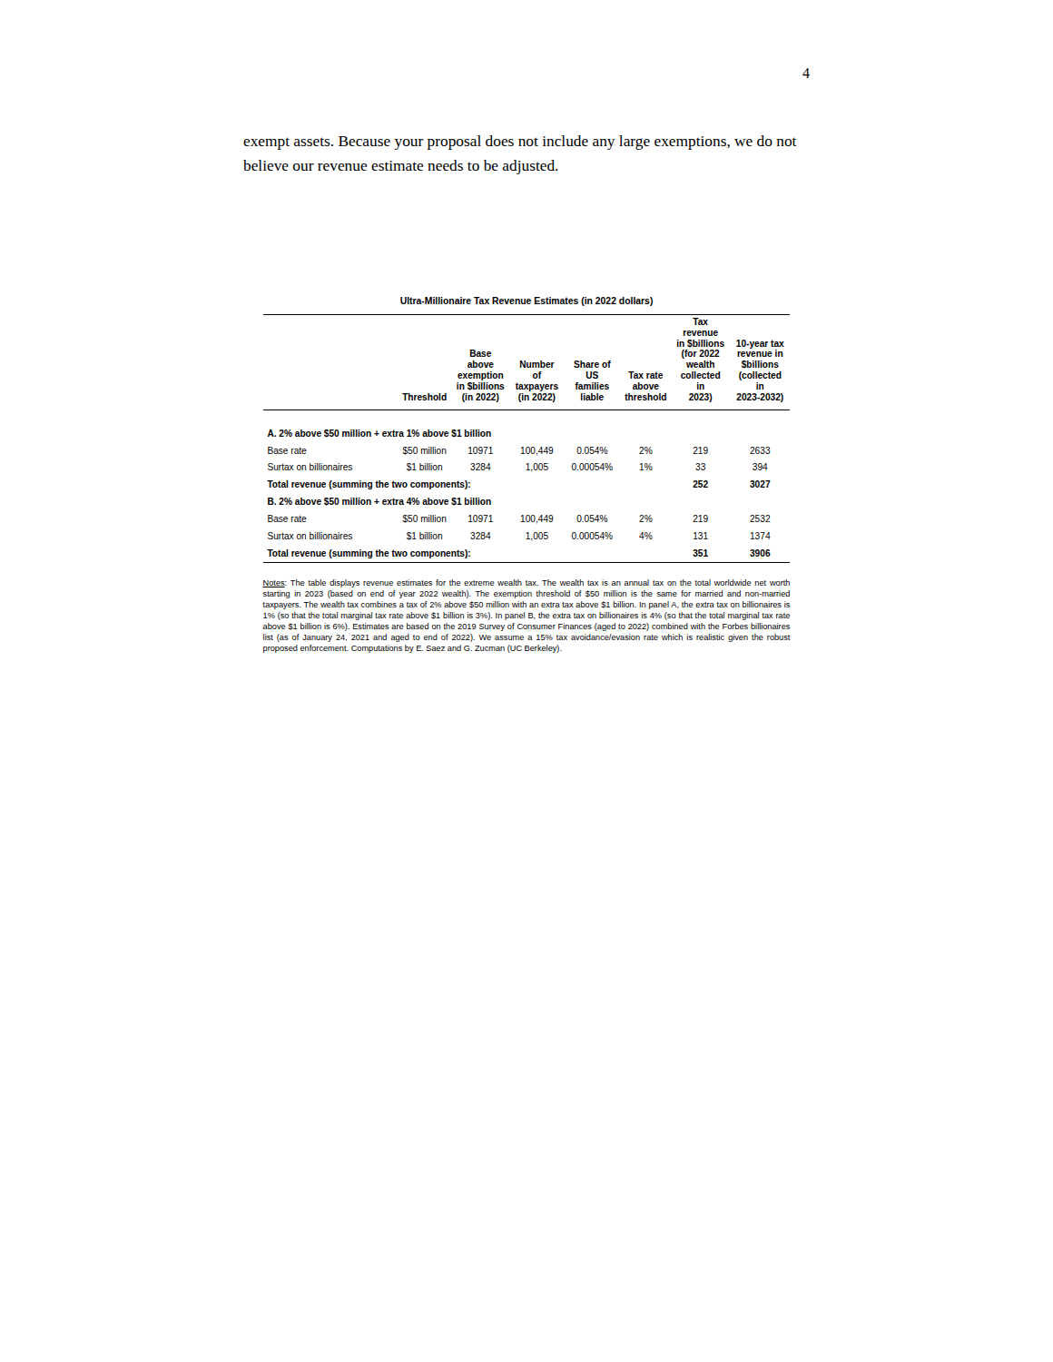4
exempt assets. Because your proposal does not include any large exemptions, we do not believe our revenue estimate needs to be adjusted.
Ultra-Millionaire Tax Revenue Estimates (in 2022 dollars)
| | Threshold | Base above exemption in $billions (in 2022) | Number of taxpayers (in 2022) | Share of US families liable | Tax rate above threshold | Tax revenue in $billions (for 2022 wealth collected in 2023) | 10-year tax revenue in $billions (collected in 2023-2032) |
| --- | --- | --- | --- | --- | --- | --- | --- |
| A. 2% above $50 million + extra 1% above $1 billion |
| Base rate | $50 million | 10971 | 100,449 | 0.054% | 2% | 219 | 2633 |
| Surtax on billionaires | $1 billion | 3284 | 1,005 | 0.00054% | 1% | 33 | 394 |
| Total revenue (summing the two components): | 252 | 3027 |
| B. 2% above $50 million + extra 4% above $1 billion |
| Base rate | $50 million | 10971 | 100,449 | 0.054% | 2% | 219 | 2532 |
| Surtax on billionaires | $1 billion | 3284 | 1,005 | 0.00054% | 4% | 131 | 1374 |
| Total revenue (summing the two components): | 351 | 3906 |
Notes: The table displays revenue estimates for the extreme wealth tax. The wealth tax is an annual tax on the total worldwide net worth starting in 2023 (based on end of year 2022 wealth). The exemption threshold of $50 million is the same for married and non-married taxpayers. The wealth tax combines a tax of 2% above $50 million with an extra tax above $1 billion. In panel A, the extra tax on billionaires is 1% (so that the total marginal tax rate above $1 billion is 3%). In panel B, the extra tax on billionaires is 4% (so that the total marginal tax rate above $1 billion is 6%). Estimates are based on the 2019 Survey of Consumer Finances (aged to 2022) combined with the Forbes billionaires list (as of January 24, 2021 and aged to end of 2022). We assume a 15% tax avoidance/evasion rate which is realistic given the robust proposed enforcement. Computations by E. Saez and G. Zucman (UC Berkeley).